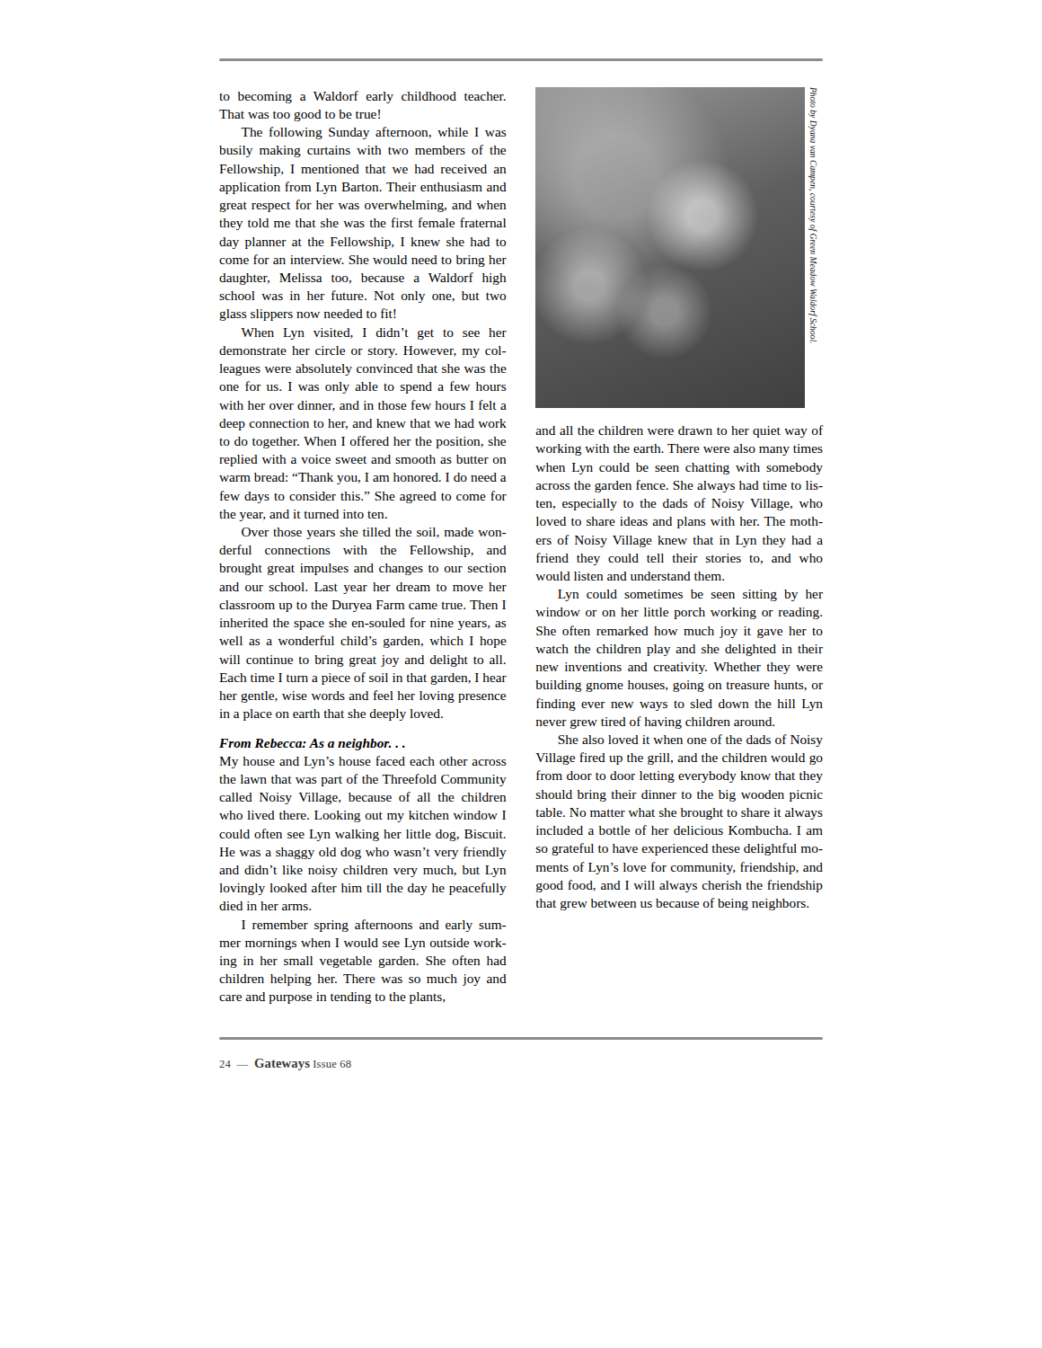to becoming a Waldorf early childhood teacher. That was too good to be true!
The following Sunday afternoon, while I was busily making curtains with two members of the Fellowship, I mentioned that we had received an application from Lyn Barton. Their enthusiasm and great respect for her was overwhelming, and when they told me that she was the first female fraternal day planner at the Fellowship, I knew she had to come for an interview. She would need to bring her daughter, Melissa too, because a Waldorf high school was in her future. Not only one, but two glass slippers now needed to fit!
When Lyn visited, I didn’t get to see her demonstrate her circle or story. However, my colleagues were absolutely convinced that she was the one for us. I was only able to spend a few hours with her over dinner, and in those few hours I felt a deep connection to her, and knew that we had work to do together. When I offered her the position, she replied with a voice sweet and smooth as butter on warm bread: “Thank you, I am honored. I do need a few days to consider this.” She agreed to come for the year, and it turned into ten.
Over those years she tilled the soil, made wonderful connections with the Fellowship, and brought great impulses and changes to our section and our school. Last year her dream to move her classroom up to the Duryea Farm came true. Then I inherited the space she en-souled for nine years, as well as a wonderful child’s garden, which I hope will continue to bring great joy and delight to all. Each time I turn a piece of soil in that garden, I hear her gentle, wise words and feel her loving presence in a place on earth that she deeply loved.
From Rebecca: As a neighbor. . .
My house and Lyn’s house faced each other across the lawn that was part of the Threefold Community called Noisy Village, because of all the children who lived there. Looking out my kitchen window I could often see Lyn walking her little dog, Biscuit. He was a shaggy old dog who wasn’t very friendly and didn’t like noisy children very much, but Lyn lovingly looked after him till the day he peacefully died in her arms.
I remember spring afternoons and early summer mornings when I would see Lyn outside working in her small vegetable garden. She often had children helping her. There was so much joy and care and purpose in tending to the plants,
Photo by Dyana van Campen, courtesy of Green Meadow Waldorf School.
and all the children were drawn to her quiet way of working with the earth. There were also many times when Lyn could be seen chatting with somebody across the garden fence. She always had time to listen, especially to the dads of Noisy Village, who loved to share ideas and plans with her. The mothers of Noisy Village knew that in Lyn they had a friend they could tell their stories to, and who would listen and understand them.
Lyn could sometimes be seen sitting by her window or on her little porch working or reading. She often remarked how much joy it gave her to watch the children play and she delighted in their new inventions and creativity. Whether they were building gnome houses, going on treasure hunts, or finding ever new ways to sled down the hill Lyn never grew tired of having children around.
She also loved it when one of the dads of Noisy Village fired up the grill, and the children would go from door to door letting everybody know that they should bring their dinner to the big wooden picnic table. No matter what she brought to share it always included a bottle of her delicious Kombucha. I am so grateful to have experienced these delightful moments of Lyn’s love for community, friendship, and good food, and I will always cherish the friendship that grew between us because of being neighbors.
24 — Gateways Issue 68